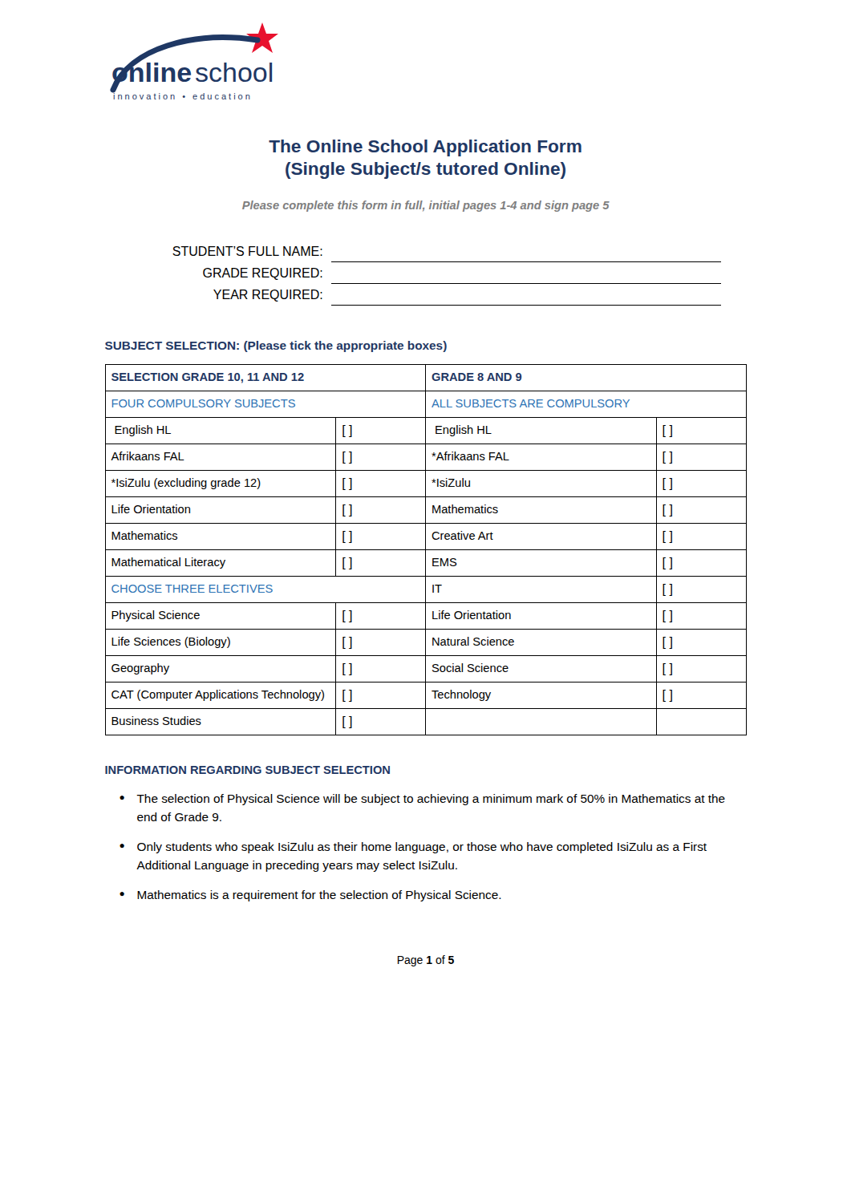online school innovation • education
The Online School Application Form(Single Subject/s tutored Online)
Please complete this form in full, initial pages 1-4 and sign page 5
| STUDENT’S FULL NAME: | |
| GRADE REQUIRED: | |
| YEAR REQUIRED: | |
SUBJECT SELECTION: (Please tick the appropriate boxes)
| SELECTION GRADE 10, 11 AND 12 | GRADE 8 AND 9 |
| FOUR COMPULSORY SUBJECTS | ALL SUBJECTS ARE COMPULSORY |
| English HL | [ ] | English HL | [ ] |
| Afrikaans FAL | [ ] | *Afrikaans FAL | [ ] |
| *IsiZulu (excluding grade 12) | [ ] | *IsiZulu | [ ] |
| Life Orientation | [ ] | Mathematics | [ ] |
| Mathematics | [ ] | Creative Art | [ ] |
| Mathematical Literacy | [ ] | EMS | [ ] |
| CHOOSE THREE ELECTIVES | IT | [ ] |
| Physical Science | [ ] | Life Orientation | [ ] |
| Life Sciences (Biology) | [ ] | Natural Science | [ ] |
| Geography | [ ] | Social Science | [ ] |
| CAT (Computer Applications Technology) | [ ] | Technology | [ ] |
| Business Studies | [ ] | | |
INFORMATION REGARDING SUBJECT SELECTION
The selection of Physical Science will be subject to achieving a minimum mark of 50% in Mathematics at the end of Grade 9.
Only students who speak IsiZulu as their home language, or those who have completed IsiZulu as a First Additional Language in preceding years may select IsiZulu.
Mathematics is a requirement for the selection of Physical Science.
Page 1 of 5